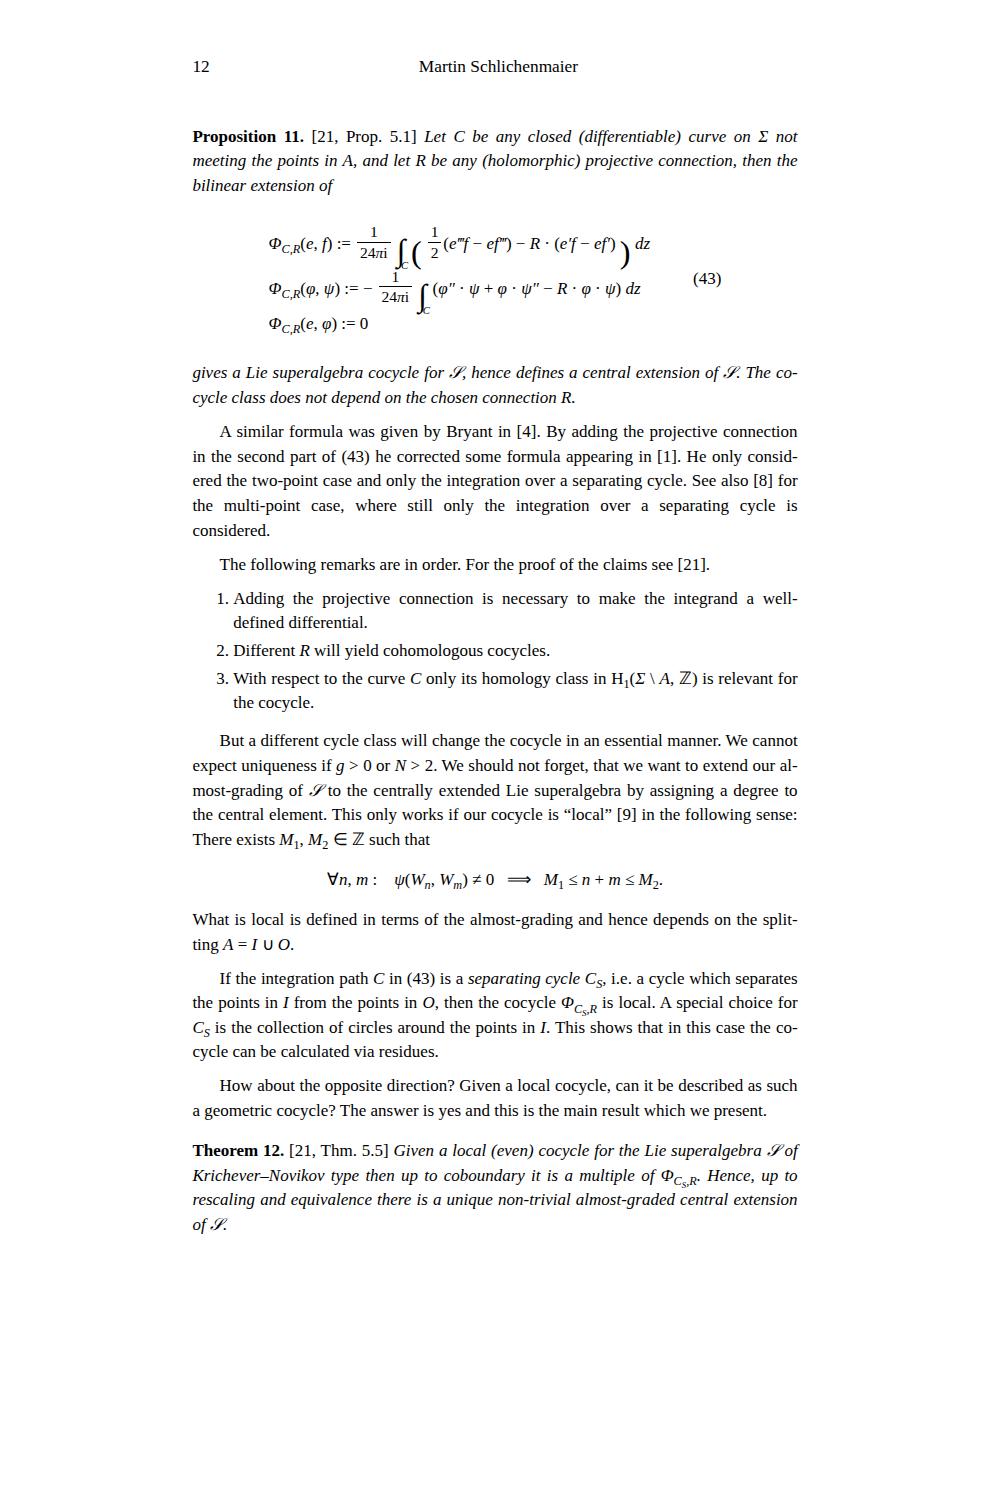12 Martin Schlichenmaier
Proposition 11. [21, Prop. 5.1] Let C be any closed (differentiable) curve on Σ not meeting the points in A, and let R be any (holomorphic) projective connection, then the bilinear extension of
ΦC,R(e, f) := 124πi ∫C ( 12(e‴f − ef‴) − R · (e′f − ef′) ) dz ΦC,R(φ, ψ) := − 124πi ∫C (φ″ · ψ + φ · ψ″ − R · φ · ψ) dz ΦC,R(e, φ) := 0 (43)
gives a Lie superalgebra cocycle for 𝒮, hence defines a central extension of 𝒮. The cocycle class does not depend on the chosen connection R.
A similar formula was given by Bryant in [4]. By adding the projective connection in the second part of (43) he corrected some formula appearing in [1]. He only considered the two-point case and only the integration over a separating cycle. See also [8] for the multi-point case, where still only the integration over a separating cycle is considered.
The following remarks are in order. For the proof of the claims see [21].
Adding the projective connection is necessary to make the integrand a well-defined differential.
Different R will yield cohomologous cocycles.
With respect to the curve C only its homology class in H1(Σ \ A, ℤ) is relevant for the cocycle.
But a different cycle class will change the cocycle in an essential manner. We cannot expect uniqueness if g > 0 or N > 2. We should not forget, that we want to extend our almost-grading of 𝒮 to the centrally extended Lie superalgebra by assigning a degree to the central element. This only works if our cocycle is “local” [9] in the following sense: There exists M1, M2 ∈ ℤ such that
∀n, m : ψ(Wn, Wm) ≠ 0 ⟹ M1 ≤ n + m ≤ M2.
What is local is defined in terms of the almost-grading and hence depends on the splitting A = I ∪ O.
If the integration path C in (43) is a separating cycle CS, i.e. a cycle which separates the points in I from the points in O, then the cocycle ΦCS,R is local. A special choice for CS is the collection of circles around the points in I. This shows that in this case the cocycle can be calculated via residues.
How about the opposite direction? Given a local cocycle, can it be described as such a geometric cocycle? The answer is yes and this is the main result which we present.
Theorem 12. [21, Thm. 5.5] Given a local (even) cocycle for the Lie superalgebra 𝒮 of Krichever–Novikov type then up to coboundary it is a multiple of ΦCS,R. Hence, up to rescaling and equivalence there is a unique non-trivial almost-graded central extension of 𝒮.